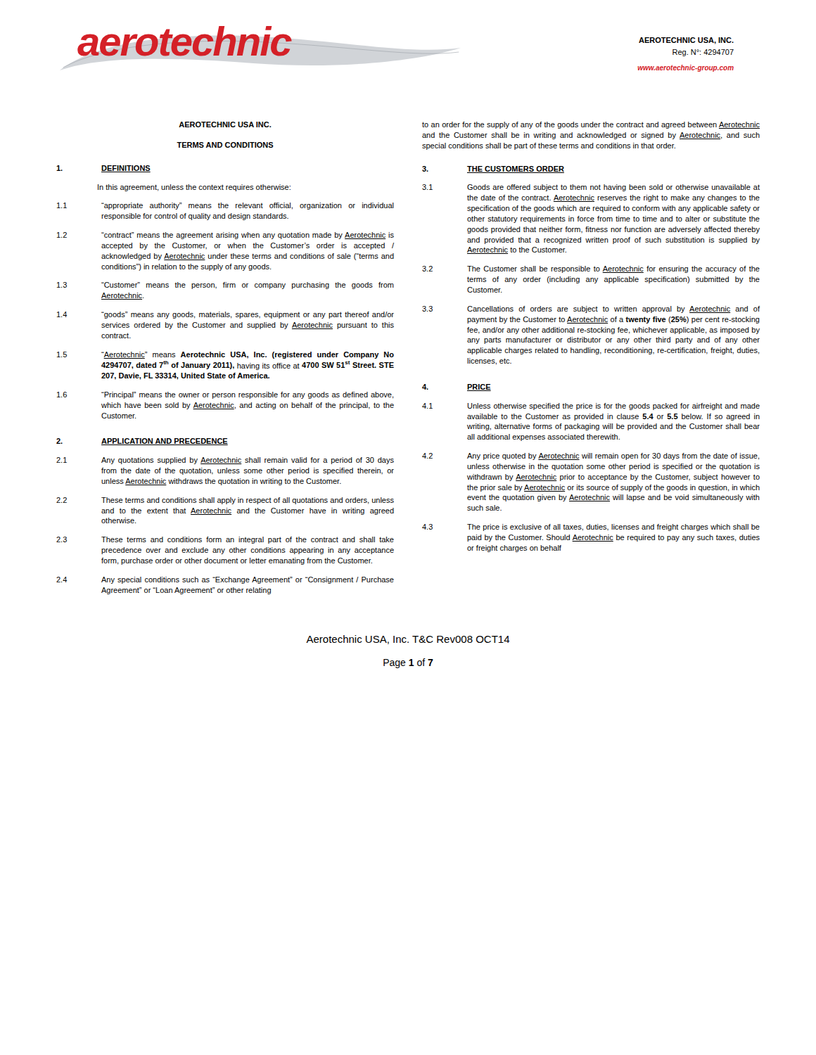aerotechnic
AEROTECHNIC USA, INC.
Reg. N°: 4294707
www.aerotechnic-group.com
AEROTECHNIC USA INC. TERMS AND CONDITIONS
1.
DEFINITIONS
In this agreement, unless the context requires otherwise:
1.1
“appropriate authority” means the relevant official, organization or individual responsible for control of quality and design standards.
1.2
“contract” means the agreement arising when any quotation made by Aerotechnic is accepted by the Customer, or when the Customer’s order is accepted / acknowledged by Aerotechnic under these terms and conditions of sale (“terms and conditions”) in relation to the supply of any goods.
1.3
“Customer” means the person, firm or company purchasing the goods from Aerotechnic.
1.4
“goods” means any goods, materials, spares, equipment or any part thereof and/or services ordered by the Customer and supplied by Aerotechnic pursuant to this contract.
1.5
“Aerotechnic” means Aerotechnic USA, Inc. (registered under Company No 4294707, dated 7th of January 2011), having its office at 4700 SW 51st Street. STE 207, Davie, FL 33314, United State of America.
1.6
“Principal” means the owner or person responsible for any goods as defined above, which have been sold by Aerotechnic, and acting on behalf of the principal, to the Customer.
2.
APPLICATION AND PRECEDENCE
2.1
Any quotations supplied by Aerotechnic shall remain valid for a period of 30 days from the date of the quotation, unless some other period is specified therein, or unless Aerotechnic withdraws the quotation in writing to the Customer.
2.2
These terms and conditions shall apply in respect of all quotations and orders, unless and to the extent that Aerotechnic and the Customer have in writing agreed otherwise.
2.3
These terms and conditions form an integral part of the contract and shall take precedence over and exclude any other conditions appearing in any acceptance form, purchase order or other document or letter emanating from the Customer.
2.4
Any special conditions such as “Exchange Agreement” or “Consignment / Purchase Agreement” or “Loan Agreement” or other relating
to an order for the supply of any of the goods under the contract and agreed between Aerotechnic and the Customer shall be in writing and acknowledged or signed by Aerotechnic, and such special conditions shall be part of these terms and conditions in that order.
3.
THE CUSTOMERS ORDER
3.1
Goods are offered subject to them not having been sold or otherwise unavailable at the date of the contract. Aerotechnic reserves the right to make any changes to the specification of the goods which are required to conform with any applicable safety or other statutory requirements in force from time to time and to alter or substitute the goods provided that neither form, fitness nor function are adversely affected thereby and provided that a recognized written proof of such substitution is supplied by Aerotechnic to the Customer.
3.2
The Customer shall be responsible to Aerotechnic for ensuring the accuracy of the terms of any order (including any applicable specification) submitted by the Customer.
3.3
Cancellations of orders are subject to written approval by Aerotechnic and of payment by the Customer to Aerotechnic of a twenty five (25%) per cent re-stocking fee, and/or any other additional re-stocking fee, whichever applicable, as imposed by any parts manufacturer or distributor or any other third party and of any other applicable charges related to handling, reconditioning, re-certification, freight, duties, licenses, etc.
4.
PRICE
4.1
Unless otherwise specified the price is for the goods packed for airfreight and made available to the Customer as provided in clause 5.4 or 5.5 below. If so agreed in writing, alternative forms of packaging will be provided and the Customer shall bear all additional expenses associated therewith.
4.2
Any price quoted by Aerotechnic will remain open for 30 days from the date of issue, unless otherwise in the quotation some other period is specified or the quotation is withdrawn by Aerotechnic prior to acceptance by the Customer, subject however to the prior sale by Aerotechnic or its source of supply of the goods in question, in which event the quotation given by Aerotechnic will lapse and be void simultaneously with such sale.
4.3
The price is exclusive of all taxes, duties, licenses and freight charges which shall be paid by the Customer. Should Aerotechnic be required to pay any such taxes, duties or freight charges on behalf
Aerotechnic USA, Inc. T&C Rev008 OCT14
Page 1 of 7